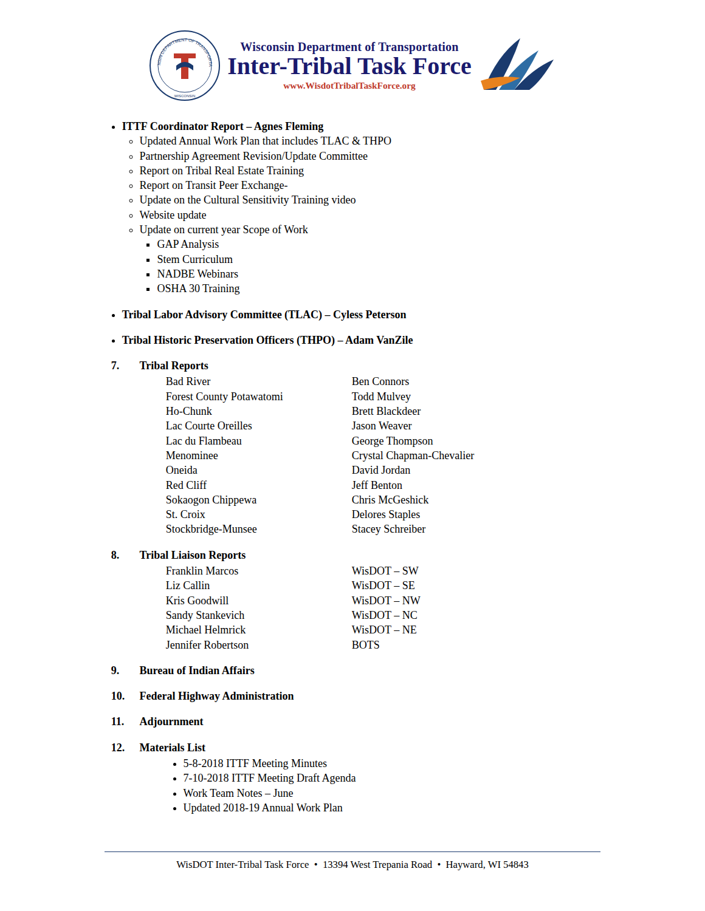WISCONSIN DEPARTMENT OF TRANSPORTATION WISCONSIN
Wisconsin Department of Transportation
Inter-Tribal Task Force
www.WisdotTribalTaskForce.org
ITTF Coordinator Report – Agnes Fleming
Updated Annual Work Plan that includes TLAC & THPO
Partnership Agreement Revision/Update Committee
Report on Tribal Real Estate Training
Report on Transit Peer Exchange-
Update on the Cultural Sensitivity Training video
Website update
Update on current year Scope of Work
GAP Analysis
Stem Curriculum
NADBE Webinars
OSHA 30 Training
Tribal Labor Advisory Committee (TLAC) – Cyless Peterson
Tribal Historic Preservation Officers (THPO) – Adam VanZile
7.
Tribal Reports
Bad River Ben Connors
Forest County Potawatomi Todd Mulvey
Ho-Chunk Brett Blackdeer
Lac Courte Oreilles Jason Weaver
Lac du Flambeau George Thompson
Menominee Crystal Chapman-Chevalier
Oneida David Jordan
Red Cliff Jeff Benton
Sokaogon Chippewa Chris McGeshick
St. Croix Delores Staples
Stockbridge-Munsee Stacey Schreiber
8.
Tribal Liaison Reports
Franklin Marcos WisDOT – SW
Liz Callin WisDOT – SE
Kris Goodwill WisDOT – NW
Sandy Stankevich WisDOT – NC
Michael Helmrick WisDOT – NE
Jennifer Robertson BOTS
9.
Bureau of Indian Affairs
10.
Federal Highway Administration
11.
Adjournment
12.
Materials List
5-8-2018 ITTF Meeting Minutes
7-10-2018 ITTF Meeting Draft Agenda
Work Team Notes – June
Updated 2018-19 Annual Work Plan
WisDOT Inter-Tribal Task Force • 13394 West Trepania Road • Hayward, WI 54843